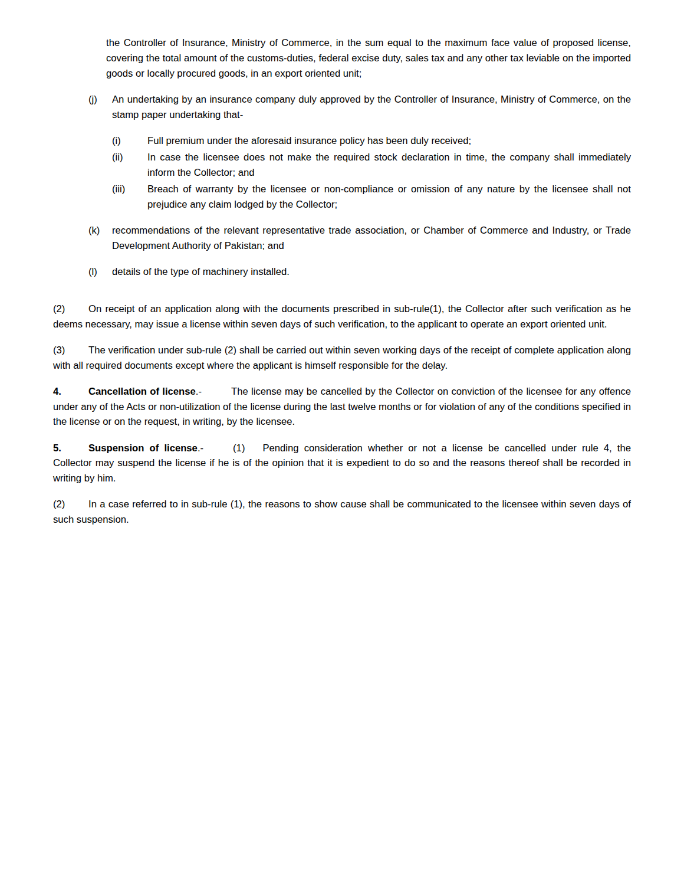the Controller of Insurance, Ministry of Commerce, in the sum equal to the maximum face value of proposed license, covering the total amount of the customs-duties, federal excise duty, sales tax and any other tax leviable on the imported goods or locally procured goods, in an export oriented unit;
(j)
An undertaking by an insurance company duly approved by the Controller of Insurance, Ministry of Commerce, on the stamp paper undertaking that-
(i)
Full premium under the aforesaid insurance policy has been duly received;
(ii)
In case the licensee does not make the required stock declaration in time, the company shall immediately inform the Collector; and
(iii)
Breach of warranty by the licensee or non-compliance or omission of any nature by the licensee shall not prejudice any claim lodged by the Collector;
(k)
recommendations of the relevant representative trade association, or Chamber of Commerce and Industry, or Trade Development Authority of Pakistan; and
(l)
details of the type of machinery installed.
(2) On receipt of an application along with the documents prescribed in sub-rule(1), the Collector after such verification as he deems necessary, may issue a license within seven days of such verification, to the applicant to operate an export oriented unit.
(3) The verification under sub-rule (2) shall be carried out within seven working days of the receipt of complete application along with all required documents except where the applicant is himself responsible for the delay.
4. Cancellation of license.- The license may be cancelled by the Collector on conviction of the licensee for any offence under any of the Acts or non-utilization of the license during the last twelve months or for violation of any of the conditions specified in the license or on the request, in writing, by the licensee.
5. Suspension of license.- (1) Pending consideration whether or not a license be cancelled under rule 4, the Collector may suspend the license if he is of the opinion that it is expedient to do so and the reasons thereof shall be recorded in writing by him.
(2) In a case referred to in sub-rule (1), the reasons to show cause shall be communicated to the licensee within seven days of such suspension.